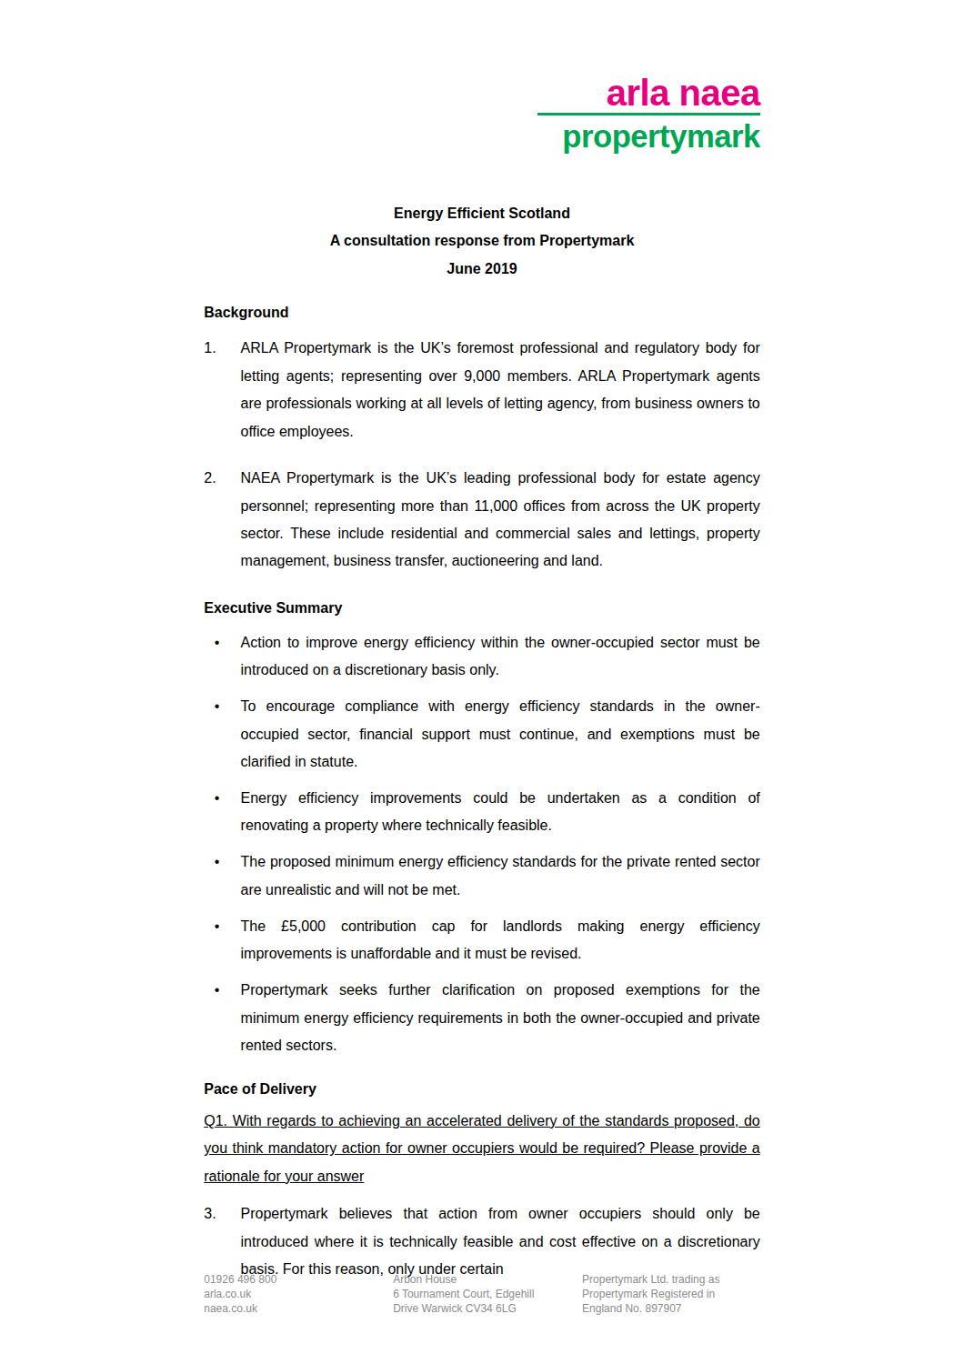arla naea
propertymark
Energy Efficient Scotland
A consultation response from Propertymark
June 2019
Background
ARLA Propertymark is the UK’s foremost professional and regulatory body for letting agents; representing over 9,000 members. ARLA Propertymark agents are professionals working at all levels of letting agency, from business owners to office employees.
NAEA Propertymark is the UK’s leading professional body for estate agency personnel; representing more than 11,000 offices from across the UK property sector. These include residential and commercial sales and lettings, property management, business transfer, auctioneering and land.
Executive Summary
Action to improve energy efficiency within the owner-occupied sector must be introduced on a discretionary basis only.
To encourage compliance with energy efficiency standards in the owner-occupied sector, financial support must continue, and exemptions must be clarified in statute.
Energy efficiency improvements could be undertaken as a condition of renovating a property where technically feasible.
The proposed minimum energy efficiency standards for the private rented sector are unrealistic and will not be met.
The £5,000 contribution cap for landlords making energy efficiency improvements is unaffordable and it must be revised.
Propertymark seeks further clarification on proposed exemptions for the minimum energy efficiency requirements in both the owner-occupied and private rented sectors.
Pace of Delivery
Q1. With regards to achieving an accelerated delivery of the standards proposed, do you think mandatory action for owner occupiers would be required? Please provide a rationale for your answer
Propertymark believes that action from owner occupiers should only be introduced where it is technically feasible and cost effective on a discretionary basis. For this reason, only under certain
01926 496 800
arla.co.uk
naea.co.uk
Arbon House
6 Tournament Court, Edgehill
Drive Warwick CV34 6LG
Propertymark Ltd. trading as
Propertymark Registered in
England No. 897907